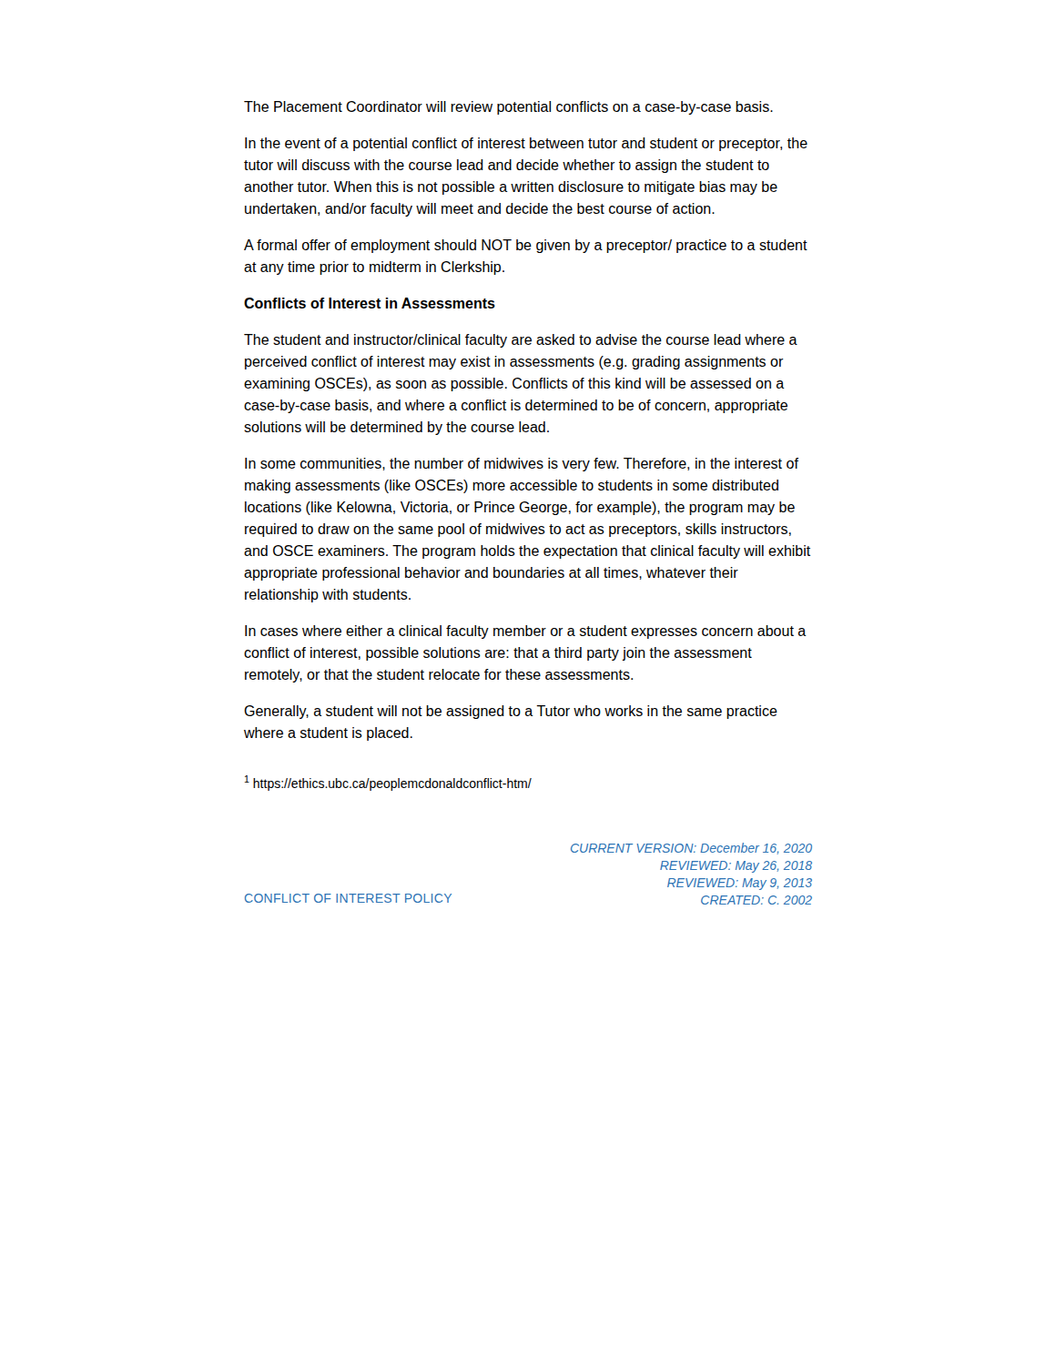The Placement Coordinator will review potential conflicts on a case-by-case basis.
In the event of a potential conflict of interest between tutor and student or preceptor, the tutor will discuss with the course lead and decide whether to assign the student to another tutor. When this is not possible a written disclosure to mitigate bias may be undertaken, and/or faculty will meet and decide the best course of action.
A formal offer of employment should NOT be given by a preceptor/ practice to a student at any time prior to midterm in Clerkship.
Conflicts of Interest in Assessments
The student and instructor/clinical faculty are asked to advise the course lead where a perceived conflict of interest may exist in assessments (e.g. grading assignments or examining OSCEs), as soon as possible. Conflicts of this kind will be assessed on a case-by-case basis, and where a conflict is determined to be of concern, appropriate solutions will be determined by the course lead.
In some communities, the number of midwives is very few. Therefore, in the interest of making assessments (like OSCEs) more accessible to students in some distributed locations (like Kelowna, Victoria, or Prince George, for example), the program may be required to draw on the same pool of midwives to act as preceptors, skills instructors, and OSCE examiners. The program holds the expectation that clinical faculty will exhibit appropriate professional behavior and boundaries at all times, whatever their relationship with students.
In cases where either a clinical faculty member or a student expresses concern about a conflict of interest, possible solutions are: that a third party join the assessment remotely, or that the student relocate for these assessments.
Generally, a student will not be assigned to a Tutor who works in the same practice where a student is placed.
1 https://ethics.ubc.ca/peoplemcdonaldconflict-htm/
CONFLICT OF INTEREST POLICY
CURRENT VERSION: December 16, 2020
REVIEWED: May 26, 2018
REVIEWED: May 9, 2013
CREATED: C. 2002